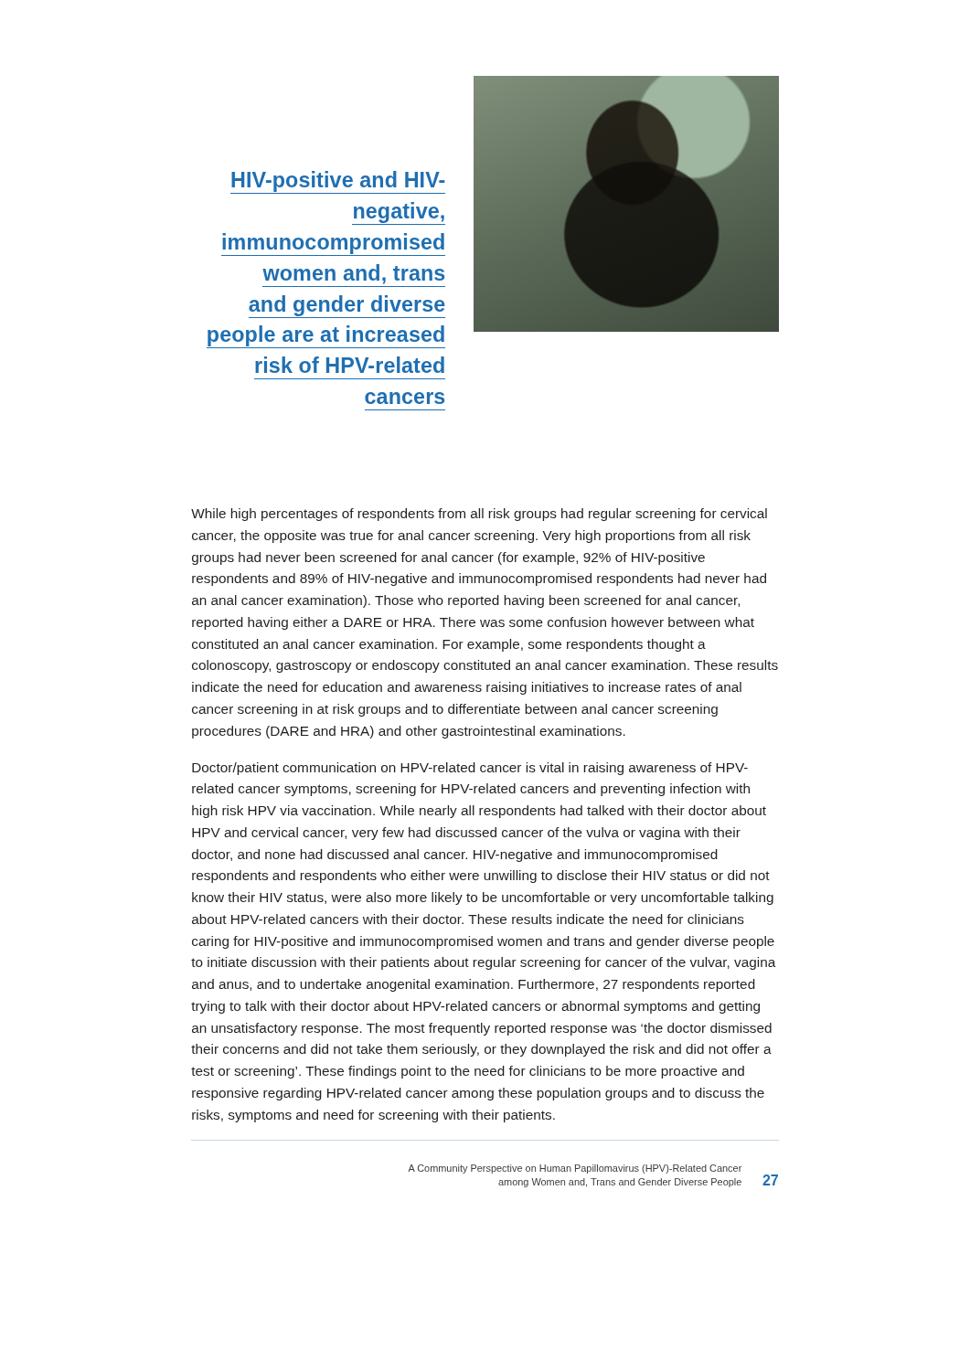HIV-positive and HIV-negative,
immunocompromised women and, trans
and gender diverse people are at increased
risk of HPV-related cancers
While high percentages of respondents from all risk groups had regular screening for cervical cancer, the opposite was true for anal cancer screening. Very high proportions from all risk groups had never been screened for anal cancer (for example, 92% of HIV-positive respondents and 89% of HIV-negative and immunocompromised respondents had never had an anal cancer examination). Those who reported having been screened for anal cancer, reported having either a DARE or HRA. There was some confusion however between what constituted an anal cancer examination. For example, some respondents thought a colonoscopy, gastroscopy or endoscopy constituted an anal cancer examination. These results indicate the need for education and awareness raising initiatives to increase rates of anal cancer screening in at risk groups and to differentiate between anal cancer screening procedures (DARE and HRA) and other gastrointestinal examinations.
Doctor/patient communication on HPV-related cancer is vital in raising awareness of HPV-related cancer symptoms, screening for HPV-related cancers and preventing infection with high risk HPV via vaccination. While nearly all respondents had talked with their doctor about HPV and cervical cancer, very few had discussed cancer of the vulva or vagina with their doctor, and none had discussed anal cancer. HIV-negative and immunocompromised respondents and respondents who either were unwilling to disclose their HIV status or did not know their HIV status, were also more likely to be uncomfortable or very uncomfortable talking about HPV-related cancers with their doctor. These results indicate the need for clinicians caring for HIV-positive and immunocompromised women and trans and gender diverse people to initiate discussion with their patients about regular screening for cancer of the vulvar, vagina and anus, and to undertake anogenital examination. Furthermore, 27 respondents reported trying to talk with their doctor about HPV-related cancers or abnormal symptoms and getting an unsatisfactory response. The most frequently reported response was ‘the doctor dismissed their concerns and did not take them seriously, or they downplayed the risk and did not offer a test or screening’. These findings point to the need for clinicians to be more proactive and responsive regarding HPV-related cancer among these population groups and to discuss the risks, symptoms and need for screening with their patients.
A Community Perspective on Human Papillomavirus (HPV)-Related Cancer
among Women and, Trans and Gender Diverse People
27